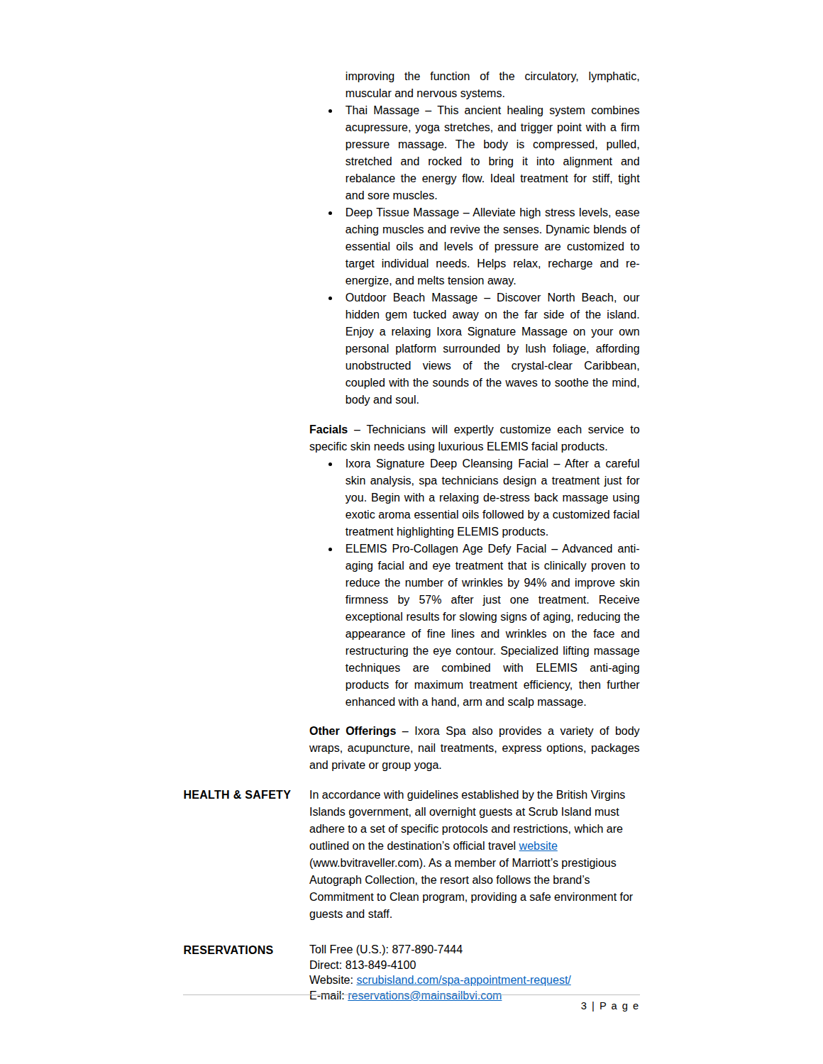improving the function of the circulatory, lymphatic, muscular and nervous systems.
Thai Massage – This ancient healing system combines acupressure, yoga stretches, and trigger point with a firm pressure massage. The body is compressed, pulled, stretched and rocked to bring it into alignment and rebalance the energy flow. Ideal treatment for stiff, tight and sore muscles.
Deep Tissue Massage – Alleviate high stress levels, ease aching muscles and revive the senses. Dynamic blends of essential oils and levels of pressure are customized to target individual needs. Helps relax, recharge and re-energize, and melts tension away.
Outdoor Beach Massage – Discover North Beach, our hidden gem tucked away on the far side of the island. Enjoy a relaxing Ixora Signature Massage on your own personal platform surrounded by lush foliage, affording unobstructed views of the crystal-clear Caribbean, coupled with the sounds of the waves to soothe the mind, body and soul.
Facials – Technicians will expertly customize each service to specific skin needs using luxurious ELEMIS facial products.
Ixora Signature Deep Cleansing Facial – After a careful skin analysis, spa technicians design a treatment just for you. Begin with a relaxing de-stress back massage using exotic aroma essential oils followed by a customized facial treatment highlighting ELEMIS products.
ELEMIS Pro-Collagen Age Defy Facial – Advanced anti-aging facial and eye treatment that is clinically proven to reduce the number of wrinkles by 94% and improve skin firmness by 57% after just one treatment. Receive exceptional results for slowing signs of aging, reducing the appearance of fine lines and wrinkles on the face and restructuring the eye contour. Specialized lifting massage techniques are combined with ELEMIS anti-aging products for maximum treatment efficiency, then further enhanced with a hand, arm and scalp massage.
Other Offerings – Ixora Spa also provides a variety of body wraps, acupuncture, nail treatments, express options, packages and private or group yoga.
HEALTH & SAFETY
In accordance with guidelines established by the British Virgins Islands government, all overnight guests at Scrub Island must adhere to a set of specific protocols and restrictions, which are outlined on the destination’s official travel website (www.bvitraveller.com). As a member of Marriott’s prestigious Autograph Collection, the resort also follows the brand’s Commitment to Clean program, providing a safe environment for guests and staff.
RESERVATIONS
Toll Free (U.S.): 877-890-7444
Direct: 813-849-4100
Website: scrubisland.com/spa-appointment-request/
E-mail: reservations@mainsailbvi.com
3 | P a g e